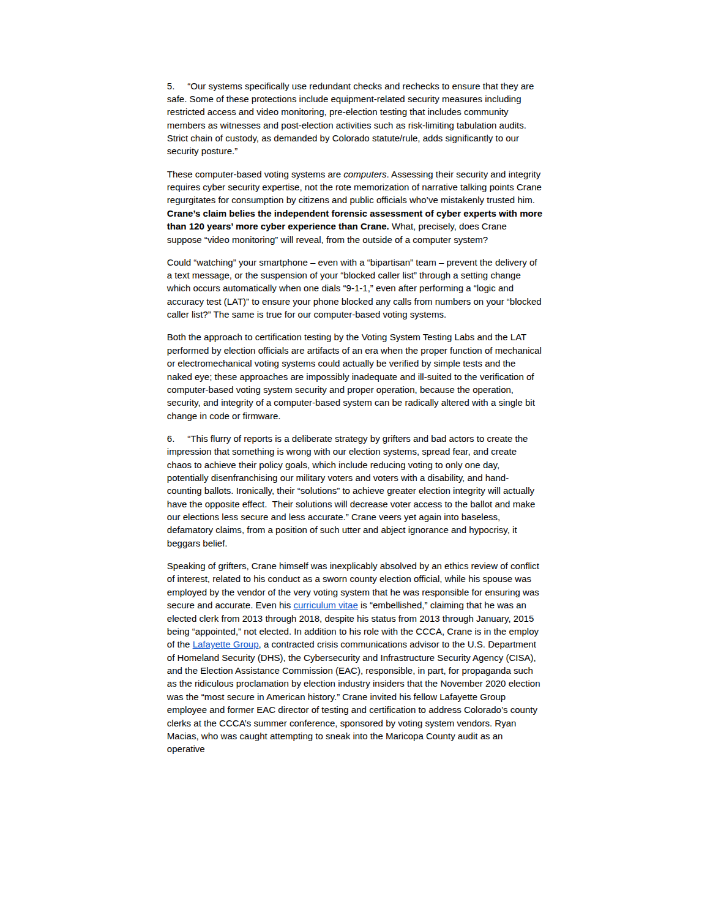5. “Our systems specifically use redundant checks and rechecks to ensure that they are safe. Some of these protections include equipment-related security measures including restricted access and video monitoring, pre-election testing that includes community members as witnesses and post-election activities such as risk-limiting tabulation audits. Strict chain of custody, as demanded by Colorado statute/rule, adds significantly to our security posture.”
These computer-based voting systems are computers. Assessing their security and integrity requires cyber security expertise, not the rote memorization of narrative talking points Crane regurgitates for consumption by citizens and public officials who’ve mistakenly trusted him. Crane’s claim belies the independent forensic assessment of cyber experts with more than 120 years’ more cyber experience than Crane. What, precisely, does Crane suppose “video monitoring” will reveal, from the outside of a computer system?
Could “watching” your smartphone – even with a “bipartisan” team – prevent the delivery of a text message, or the suspension of your “blocked caller list” through a setting change which occurs automatically when one dials “9-1-1,” even after performing a “logic and accuracy test (LAT)” to ensure your phone blocked any calls from numbers on your “blocked caller list?” The same is true for our computer-based voting systems.
Both the approach to certification testing by the Voting System Testing Labs and the LAT performed by election officials are artifacts of an era when the proper function of mechanical or electromechanical voting systems could actually be verified by simple tests and the naked eye; these approaches are impossibly inadequate and ill-suited to the verification of computer-based voting system security and proper operation, because the operation, security, and integrity of a computer-based system can be radically altered with a single bit change in code or firmware.
6. “This flurry of reports is a deliberate strategy by grifters and bad actors to create the impression that something is wrong with our election systems, spread fear, and create chaos to achieve their policy goals, which include reducing voting to only one day, potentially disenfranchising our military voters and voters with a disability, and hand-counting ballots. Ironically, their “solutions” to achieve greater election integrity will actually have the opposite effect. Their solutions will decrease voter access to the ballot and make our elections less secure and less accurate.” Crane veers yet again into baseless, defamatory claims, from a position of such utter and abject ignorance and hypocrisy, it beggars belief.
Speaking of grifters, Crane himself was inexplicably absolved by an ethics review of conflict of interest, related to his conduct as a sworn county election official, while his spouse was employed by the vendor of the very voting system that he was responsible for ensuring was secure and accurate. Even his curriculum vitae is “embellished,” claiming that he was an elected clerk from 2013 through 2018, despite his status from 2013 through January, 2015 being “appointed,” not elected. In addition to his role with the CCCA, Crane is in the employ of the Lafayette Group, a contracted crisis communications advisor to the U.S. Department of Homeland Security (DHS), the Cybersecurity and Infrastructure Security Agency (CISA), and the Election Assistance Commission (EAC), responsible, in part, for propaganda such as the ridiculous proclamation by election industry insiders that the November 2020 election was the “most secure in American history.” Crane invited his fellow Lafayette Group employee and former EAC director of testing and certification to address Colorado’s county clerks at the CCCA’s summer conference, sponsored by voting system vendors. Ryan Macias, who was caught attempting to sneak into the Maricopa County audit as an operative